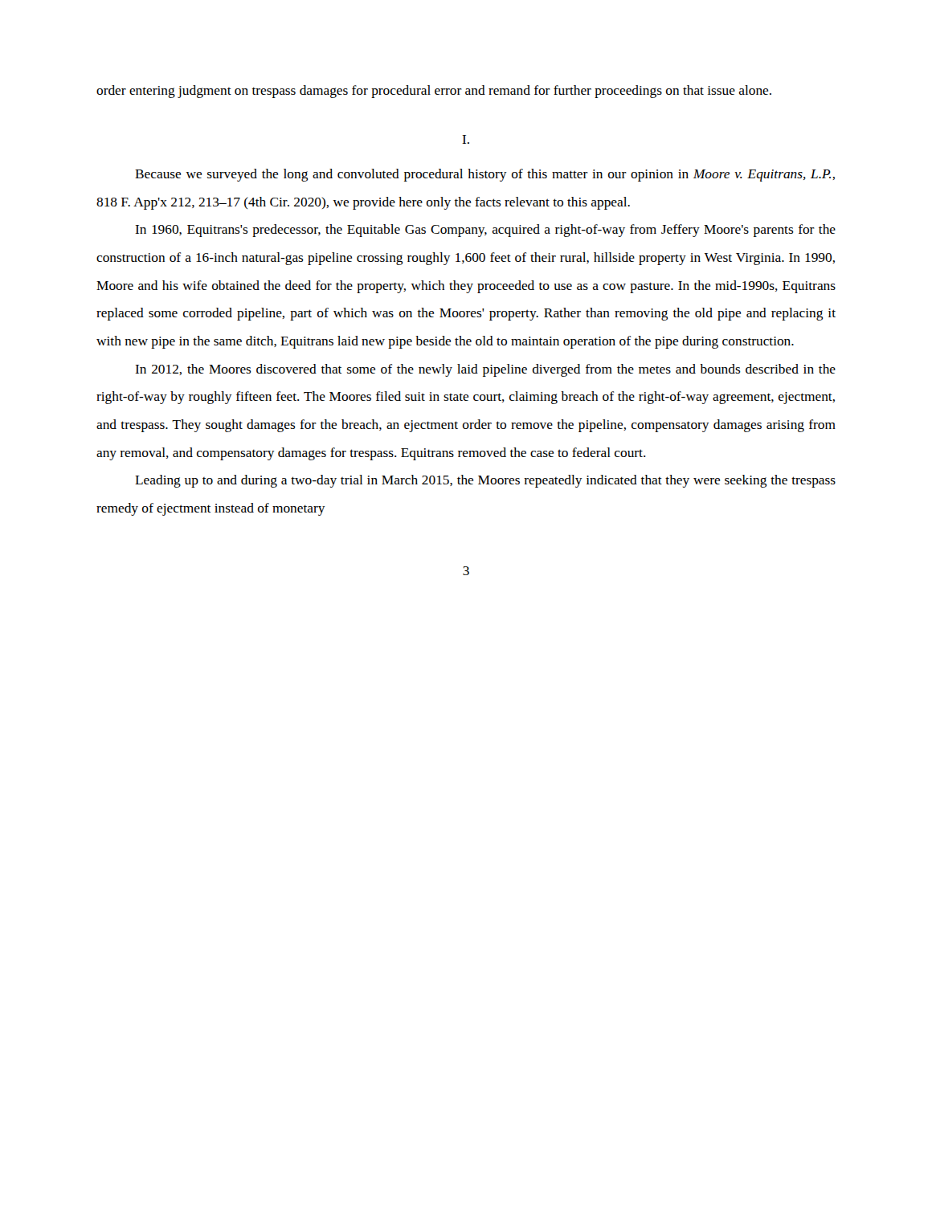order entering judgment on trespass damages for procedural error and remand for further proceedings on that issue alone.
I.
Because we surveyed the long and convoluted procedural history of this matter in our opinion in Moore v. Equitrans, L.P., 818 F. App'x 212, 213–17 (4th Cir. 2020), we provide here only the facts relevant to this appeal.
In 1960, Equitrans's predecessor, the Equitable Gas Company, acquired a right-of-way from Jeffery Moore's parents for the construction of a 16-inch natural-gas pipeline crossing roughly 1,600 feet of their rural, hillside property in West Virginia. In 1990, Moore and his wife obtained the deed for the property, which they proceeded to use as a cow pasture. In the mid-1990s, Equitrans replaced some corroded pipeline, part of which was on the Moores' property. Rather than removing the old pipe and replacing it with new pipe in the same ditch, Equitrans laid new pipe beside the old to maintain operation of the pipe during construction.
In 2012, the Moores discovered that some of the newly laid pipeline diverged from the metes and bounds described in the right-of-way by roughly fifteen feet. The Moores filed suit in state court, claiming breach of the right-of-way agreement, ejectment, and trespass. They sought damages for the breach, an ejectment order to remove the pipeline, compensatory damages arising from any removal, and compensatory damages for trespass. Equitrans removed the case to federal court.
Leading up to and during a two-day trial in March 2015, the Moores repeatedly indicated that they were seeking the trespass remedy of ejectment instead of monetary
3